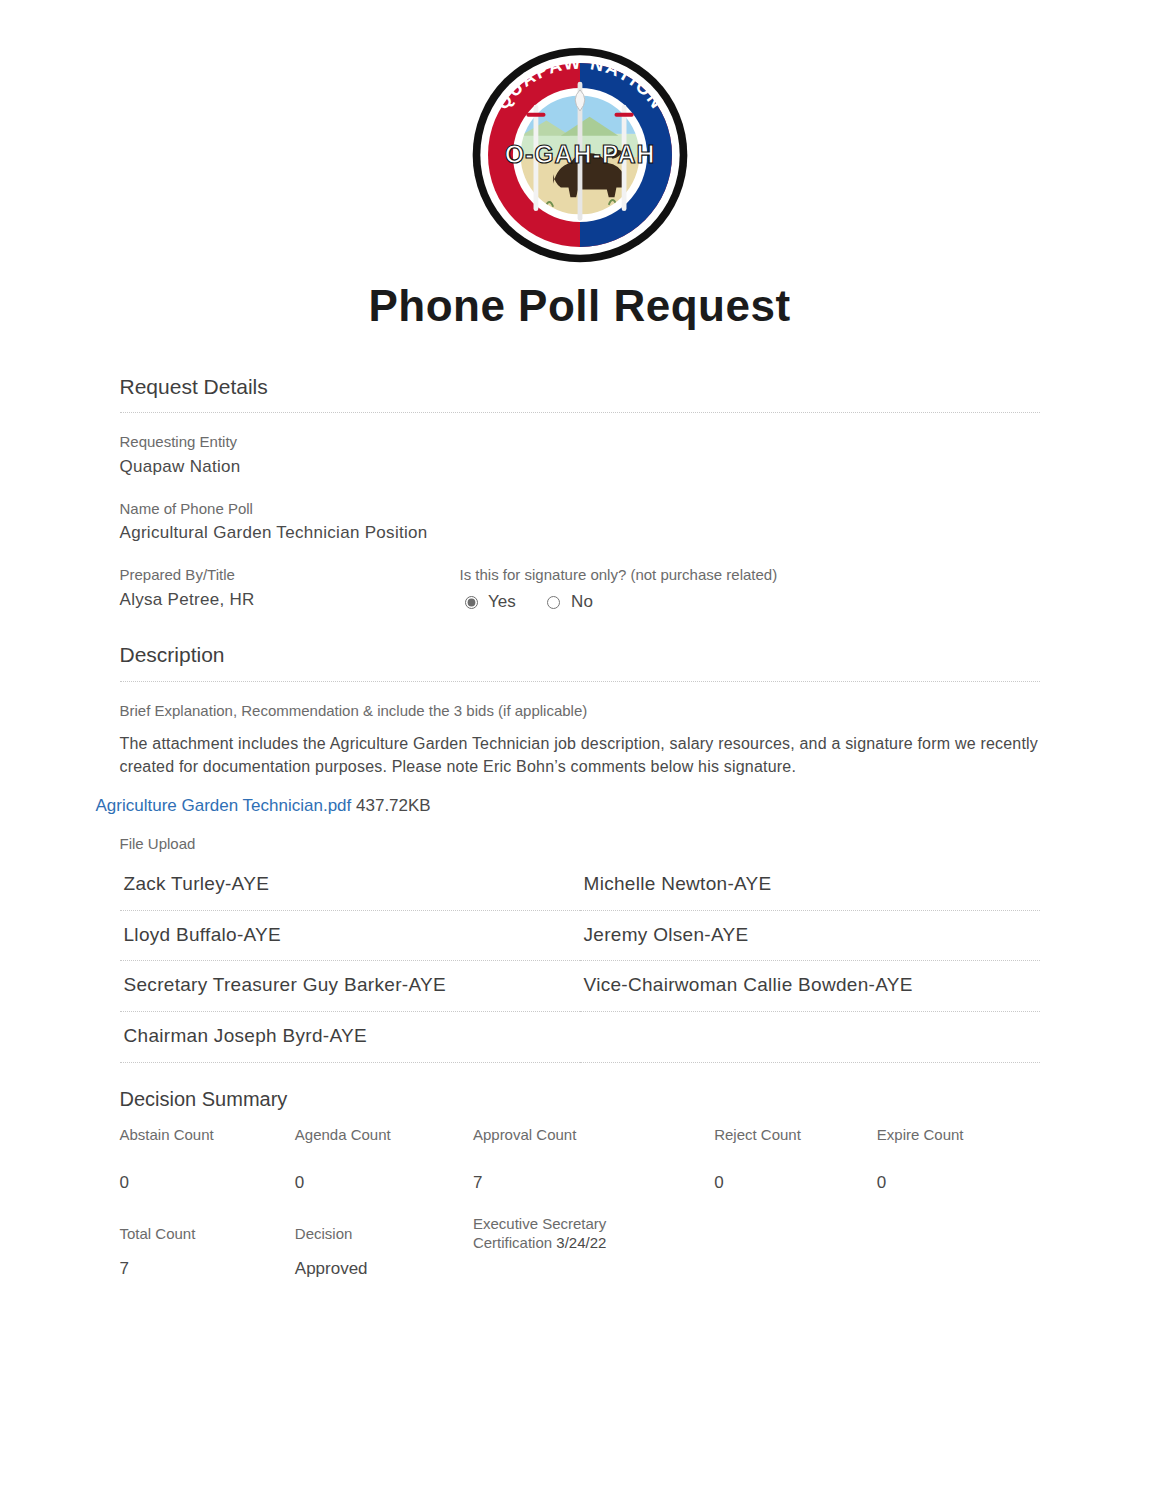QUAPAW NATION O-GAH-PAH
Phone Poll Request
Request Details
Requesting Entity
Quapaw Nation
Name of Phone Poll
Agricultural Garden Technician Position
Prepared By/Title
Alysa Petree, HR
Is this for signature only? (not purchase related)
Yes No
Description
Brief Explanation, Recommendation & include the 3 bids (if applicable)
The attachment includes the Agriculture Garden Technician job description, salary resources, and a signature form we recently created for documentation purposes. Please note Eric Bohn’s comments below his signature.
Agriculture Garden Technician.pdf 437.72KB
File Upload
| Zack Turley-AYE | Michelle Newton-AYE |
| Lloyd Buffalo-AYE | Jeremy Olsen-AYE |
| Secretary Treasurer Guy Barker-AYE | Vice-Chairwoman Callie Bowden-AYE |
| Chairman Joseph Byrd-AYE |
Decision Summary
| Abstain Count | Agenda Count | Approval Count | Reject Count | Expire Count |
| --- | --- | --- | --- | --- |
| 0 | 0 | 7 | 0 | 0 |
| Total Count | Decision | Executive Secretary Certification 3/24/22 | | |
| 7 | Approved | | | |